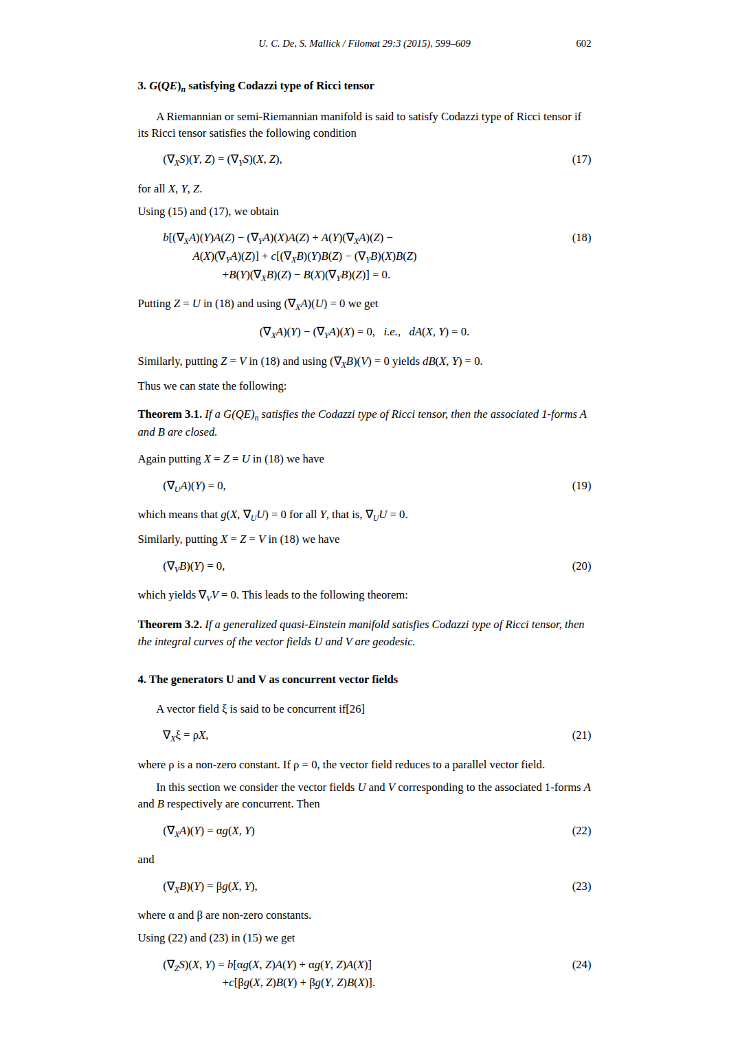U. C. De, S. Mallick / Filomat 29:3 (2015), 599–609 602
3. G(QE)n satisfying Codazzi type of Ricci tensor
A Riemannian or semi-Riemannian manifold is said to satisfy Codazzi type of Ricci tensor if its Ricci tensor satisfies the following condition
(∇XS)(Y, Z) = (∇YS)(X, Z),
(17)
for all X, Y, Z.
Using (15) and (17), we obtain
b[(∇XA)(Y)A(Z) − (∇YA)(X)A(Z) + A(Y)(∇XA)(Z) − A(X)(∇YA)(Z)] + c[(∇XB)(Y)B(Z) − (∇YB)(X)B(Z) +B(Y)(∇XB)(Z) − B(X)(∇YB)(Z)] = 0.
(18)
Putting Z = U in (18) and using (∇XA)(U) = 0 we get
(∇XA)(Y) − (∇YA)(X) = 0, i.e., dA(X, Y) = 0.
Similarly, putting Z = V in (18) and using (∇XB)(V) = 0 yields dB(X, Y) = 0.
Thus we can state the following:
Theorem 3.1. If a G(QE)n satisfies the Codazzi type of Ricci tensor, then the associated 1-forms A and B are closed.
Again putting X = Z = U in (18) we have
(∇UA)(Y) = 0,
(19)
which means that g(X, ∇UU) = 0 for all Y, that is, ∇UU = 0.
Similarly, putting X = Z = V in (18) we have
(∇VB)(Y) = 0,
(20)
which yields ∇VV = 0. This leads to the following theorem:
Theorem 3.2. If a generalized quasi-Einstein manifold satisfies Codazzi type of Ricci tensor, then the integral curves of the vector fields U and V are geodesic.
4. The generators U and V as concurrent vector fields
A vector field ξ is said to be concurrent if[26]
∇Xξ = ρX,
(21)
where ρ is a non-zero constant. If ρ = 0, the vector field reduces to a parallel vector field.
In this section we consider the vector fields U and V corresponding to the associated 1-forms A and B respectively are concurrent. Then
(∇XA)(Y) = αg(X, Y)
(22)
and
(∇XB)(Y) = βg(X, Y),
(23)
where α and β are non-zero constants.
Using (22) and (23) in (15) we get
(∇ZS)(X, Y) = b[αg(X, Z)A(Y) + αg(Y, Z)A(X)] +c[βg(X, Z)B(Y) + βg(Y, Z)B(X)].
(24)